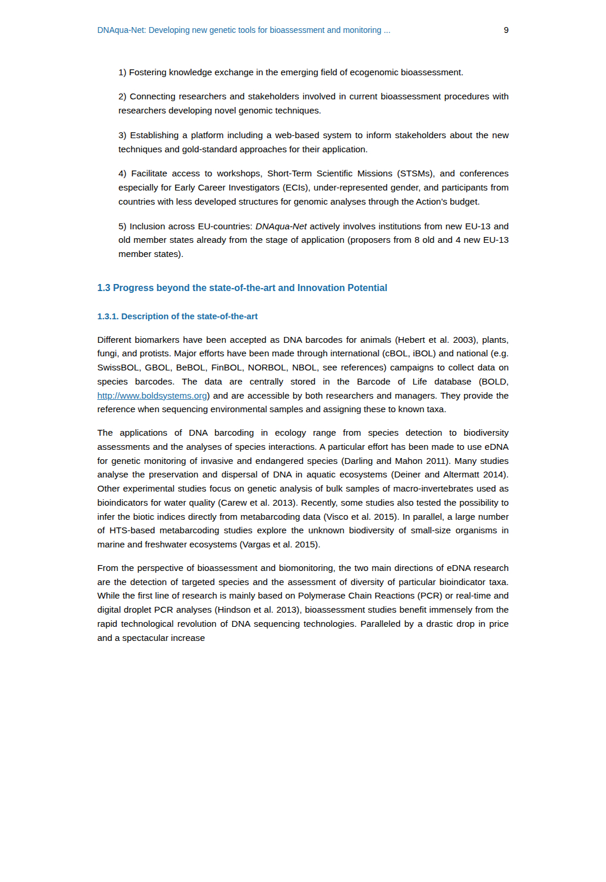DNAqua-Net: Developing new genetic tools for bioassessment and monitoring ... 9
1) Fostering knowledge exchange in the emerging field of ecogenomic bioassessment.
2) Connecting researchers and stakeholders involved in current bioassessment procedures with researchers developing novel genomic techniques.
3) Establishing a platform including a web-based system to inform stakeholders about the new techniques and gold-standard approaches for their application.
4) Facilitate access to workshops, Short-Term Scientific Missions (STSMs), and conferences especially for Early Career Investigators (ECIs), under-represented gender, and participants from countries with less developed structures for genomic analyses through the Action’s budget.
5) Inclusion across EU-countries: DNAqua-Net actively involves institutions from new EU-13 and old member states already from the stage of application (proposers from 8 old and 4 new EU-13 member states).
1.3 Progress beyond the state-of-the-art and Innovation Potential
1.3.1. Description of the state-of-the-art
Different biomarkers have been accepted as DNA barcodes for animals (Hebert et al. 2003), plants, fungi, and protists. Major efforts have been made through international (cBOL, iBOL) and national (e.g. SwissBOL, GBOL, BeBOL, FinBOL, NORBOL, NBOL, see references) campaigns to collect data on species barcodes. The data are centrally stored in the Barcode of Life database (BOLD, http://www.boldsystems.org) and are accessible by both researchers and managers. They provide the reference when sequencing environmental samples and assigning these to known taxa.
The applications of DNA barcoding in ecology range from species detection to biodiversity assessments and the analyses of species interactions. A particular effort has been made to use eDNA for genetic monitoring of invasive and endangered species (Darling and Mahon 2011). Many studies analyse the preservation and dispersal of DNA in aquatic ecosystems (Deiner and Altermatt 2014). Other experimental studies focus on genetic analysis of bulk samples of macro-invertebrates used as bioindicators for water quality (Carew et al. 2013). Recently, some studies also tested the possibility to infer the biotic indices directly from metabarcoding data (Visco et al. 2015). In parallel, a large number of HTS-based metabarcoding studies explore the unknown biodiversity of small-size organisms in marine and freshwater ecosystems (Vargas et al. 2015).
From the perspective of bioassessment and biomonitoring, the two main directions of eDNA research are the detection of targeted species and the assessment of diversity of particular bioindicator taxa. While the first line of research is mainly based on Polymerase Chain Reactions (PCR) or real-time and digital droplet PCR analyses (Hindson et al. 2013), bioassessment studies benefit immensely from the rapid technological revolution of DNA sequencing technologies. Paralleled by a drastic drop in price and a spectacular increase